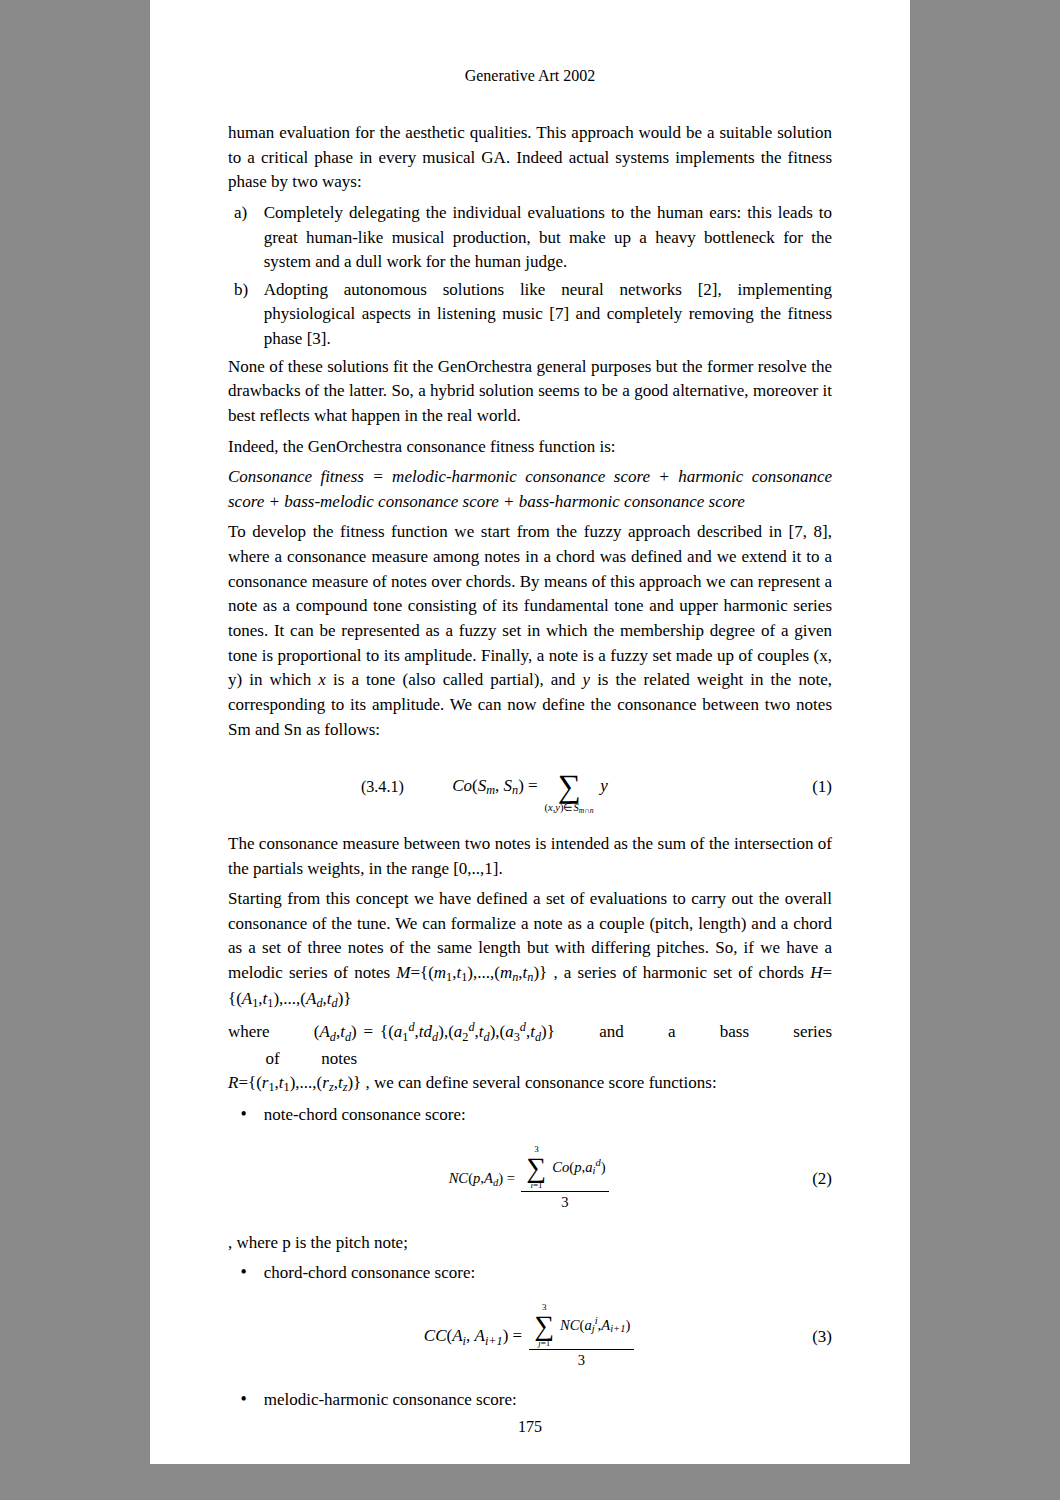Generative Art 2002
human evaluation for the aesthetic qualities. This approach would be a suitable solution to a critical phase in every musical GA. Indeed actual systems implements the fitness phase by two ways:
a) Completely delegating the individual evaluations to the human ears: this leads to great human-like musical production, but make up a heavy bottleneck for the system and a dull work for the human judge.
b) Adopting autonomous solutions like neural networks [2], implementing physiological aspects in listening music [7] and completely removing the fitness phase [3].
None of these solutions fit the GenOrchestra general purposes but the former resolve the drawbacks of the latter. So, a hybrid solution seems to be a good alternative, moreover it best reflects what happen in the real world.
Indeed, the GenOrchestra consonance fitness function is:
Consonance fitness = melodic-harmonic consonance score + harmonic consonance score + bass-melodic consonance score + bass-harmonic consonance score
To develop the fitness function we start from the fuzzy approach described in [7, 8], where a consonance measure among notes in a chord was defined and we extend it to a consonance measure of notes over chords. By means of this approach we can represent a note as a compound tone consisting of its fundamental tone and upper harmonic series tones. It can be represented as a fuzzy set in which the membership degree of a given tone is proportional to its amplitude. Finally, a note is a fuzzy set made up of couples (x, y) in which x is a tone (also called partial), and y is the related weight in the note, corresponding to its amplitude. We can now define the consonance between two notes Sm and Sn as follows:
(3.4.1) Co(Sm, Sn) = ∑ (x,y)∈Sm∩n y (1)
The consonance measure between two notes is intended as the sum of the intersection of the partials weights, in the range [0,..,1].
Starting from this concept we have defined a set of evaluations to carry out the overall consonance of the tune. We can formalize a note as a couple (pitch, length) and a chord as a set of three notes of the same length but with differing pitches. So, if we have a melodic series of notes M={(m 1,t 1),...,(mn,tn)} , a series of harmonic set of chords H={(A 1,t 1),...,(Ad,td)}
where (Ad,td) = {(a 1 d,td d),(a 2 d,td),(a 3 d,td)} and a bass series of notes
R={(r 1,t 1),...,(rz,tz)} , we can define several consonance score functions:
note-chord consonance score:
NC(p,Ad) = 3 ∑ i=1 Co(p,aid) 3 (2)
, where p is the pitch note;
chord-chord consonance score:
CC(Ai, Ai+1) = 3 ∑ j=1 NC(aji,Ai+1) 3 (3)
melodic-harmonic consonance score:
175